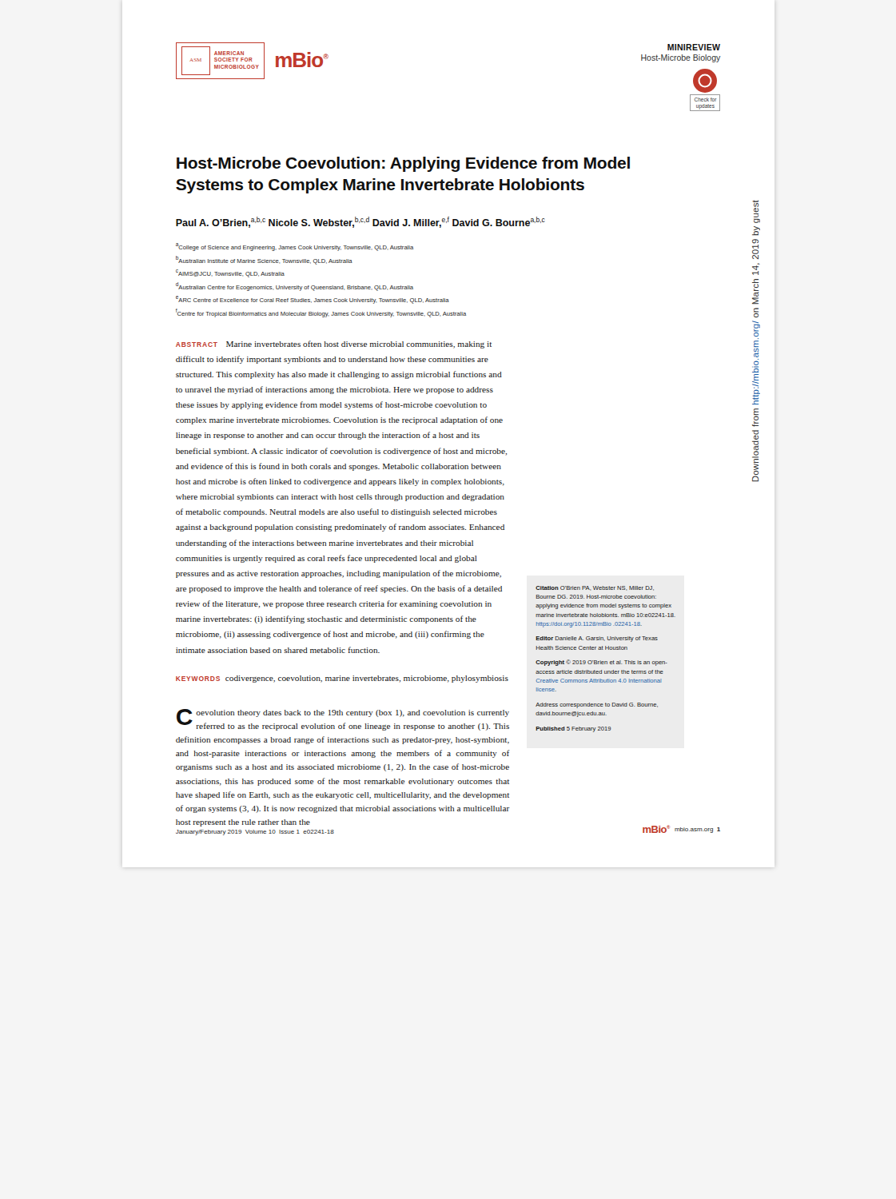Downloaded from http://mbio.asm.org/ on March 14, 2019 by guest
ASM
AMERICAN
SOCIETY FOR
MICROBIOLOGY
mBio®
MINIREVIEW
Host-Microbe Biology
Check for
updates
Host-Microbe Coevolution: Applying Evidence from Model Systems to Complex Marine Invertebrate Holobionts
Paul A. O’Brien,a,b,c Nicole S. Webster,b,c,d David J. Miller,e,f David G. Bournea,b,c
aCollege of Science and Engineering, James Cook University, Townsville, QLD, Australia
bAustralian Institute of Marine Science, Townsville, QLD, Australia
cAIMS@JCU, Townsville, QLD, Australia
dAustralian Centre for Ecogenomics, University of Queensland, Brisbane, QLD, Australia
eARC Centre of Excellence for Coral Reef Studies, James Cook University, Townsville, QLD, Australia
fCentre for Tropical Bioinformatics and Molecular Biology, James Cook University, Townsville, QLD, Australia
ABSTRACT
Marine invertebrates often host diverse microbial communities, making it difficult to identify important symbionts and to understand how these communities are structured. This complexity has also made it challenging to assign microbial functions and to unravel the myriad of interactions among the microbiota. Here we propose to address these issues by applying evidence from model systems of host-microbe coevolution to complex marine invertebrate microbiomes. Coevolution is the reciprocal adaptation of one lineage in response to another and can occur through the interaction of a host and its beneficial symbiont. A classic indicator of coevolution is codivergence of host and microbe, and evidence of this is found in both corals and sponges. Metabolic collaboration between host and microbe is often linked to codivergence and appears likely in complex holobionts, where microbial symbionts can interact with host cells through production and degradation of metabolic compounds. Neutral models are also useful to distinguish selected microbes against a background population consisting predominately of random associates. Enhanced understanding of the interactions between marine invertebrates and their microbial communities is urgently required as coral reefs face unprecedented local and global pressures and as active restoration approaches, including manipulation of the microbiome, are proposed to improve the health and tolerance of reef species. On the basis of a detailed review of the literature, we propose three research criteria for examining coevolution in marine invertebrates: (i) identifying stochastic and deterministic components of the microbiome, (ii) assessing codivergence of host and microbe, and (iii) confirming the intimate association based on shared metabolic function.
KEYWORDS codivergence, coevolution, marine invertebrates, microbiome, phylosymbiosis
Coevolution theory dates back to the 19th century (box 1), and coevolution is currently referred to as the reciprocal evolution of one lineage in response to another (1). This definition encompasses a broad range of interactions such as predator-prey, host-symbiont, and host-parasite interactions or interactions among the members of a community of organisms such as a host and its associated microbiome (1, 2). In the case of host-microbe associations, this has produced some of the most remarkable evolutionary outcomes that have shaped life on Earth, such as the eukaryotic cell, multicellularity, and the development of organ systems (3, 4). It is now recognized that microbial associations with a multicellular host represent the rule rather than the
Citation O’Brien PA, Webster NS, Miller DJ, Bourne DG. 2019. Host-microbe coevolution: applying evidence from model systems to complex marine invertebrate holobionts. mBio 10:e02241-18. https://doi.org/10.1128/mBio .02241-18.
Editor Danielle A. Garsin, University of Texas Health Science Center at Houston
Copyright © 2019 O’Brien et al. This is an open-access article distributed under the terms of the Creative Commons Attribution 4.0 International license.
Address correspondence to David G. Bourne, david.bourne@jcu.edu.au.
Published 5 February 2019
January/February 2019 Volume 10 Issue 1 e02241-18
mBio® mbio.asm.org 1